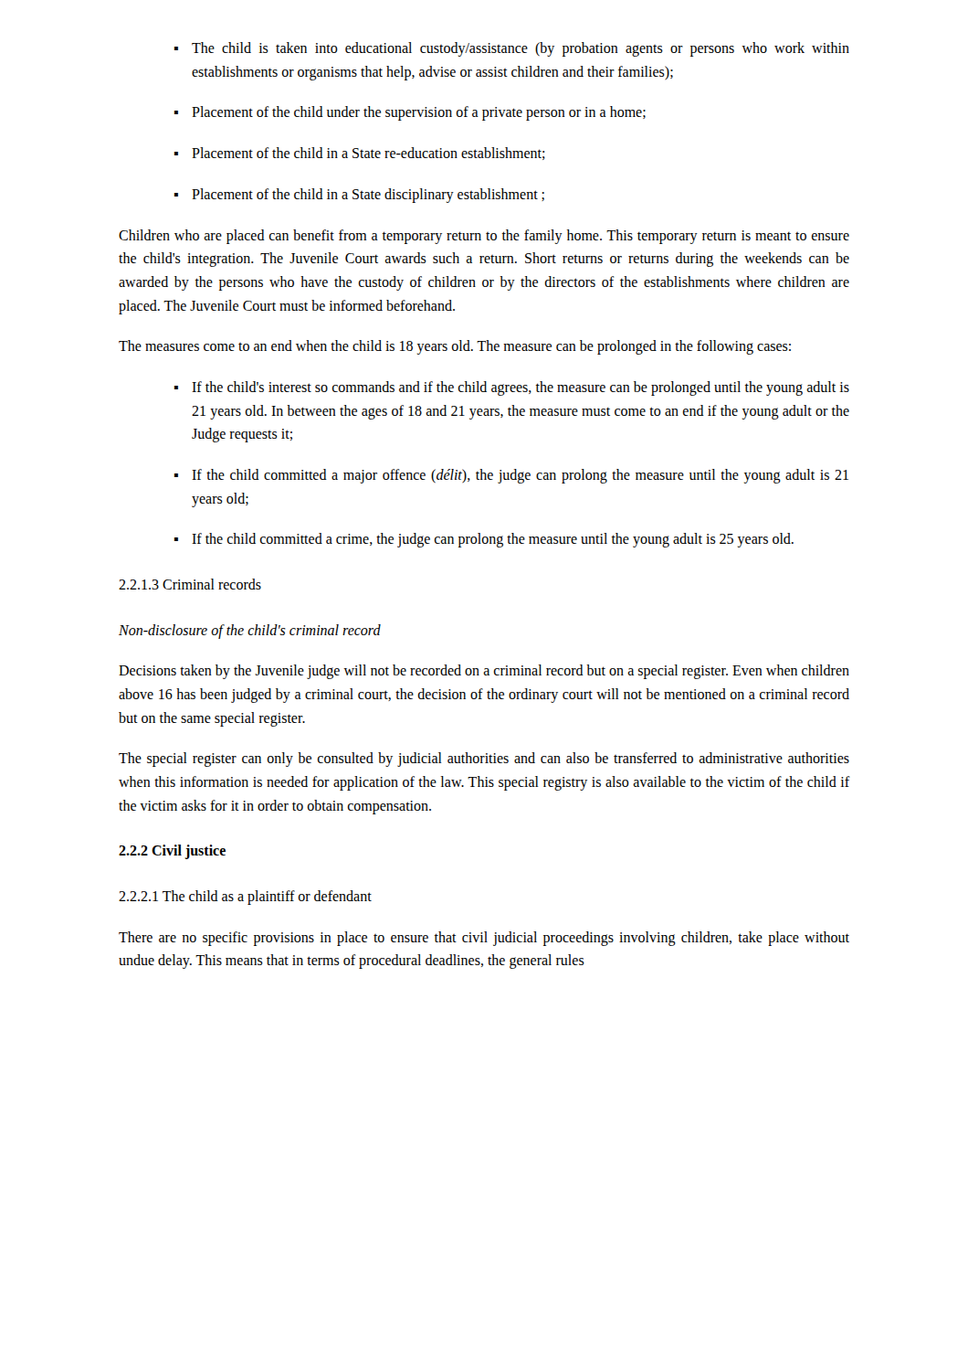The child is taken into educational custody/assistance (by probation agents or persons who work within establishments or organisms that help, advise or assist children and their families);
Placement of the child under the supervision of a private person or in a home;
Placement of the child in a State re-education establishment;
Placement of the child in a State disciplinary establishment ;
Children who are placed can benefit from a temporary return to the family home. This temporary return is meant to ensure the child's integration. The Juvenile Court awards such a return. Short returns or returns during the weekends can be awarded by the persons who have the custody of children or by the directors of the establishments where children are placed. The Juvenile Court must be informed beforehand.
The measures come to an end when the child is 18 years old. The measure can be prolonged in the following cases:
If the child's interest so commands and if the child agrees, the measure can be prolonged until the young adult is 21 years old. In between the ages of 18 and 21 years, the measure must come to an end if the young adult or the Judge requests it;
If the child committed a major offence (délit), the judge can prolong the measure until the young adult is 21 years old;
If the child committed a crime, the judge can prolong the measure until the young adult is 25 years old.
2.2.1.3 Criminal records
Non-disclosure of the child's criminal record
Decisions taken by the Juvenile judge will not be recorded on a criminal record but on a special register. Even when children above 16 has been judged by a criminal court, the decision of the ordinary court will not be mentioned on a criminal record but on the same special register.
The special register can only be consulted by judicial authorities and can also be transferred to administrative authorities when this information is needed for application of the law. This special registry is also available to the victim of the child if the victim asks for it in order to obtain compensation.
2.2.2 Civil justice
2.2.2.1 The child as a plaintiff or defendant
There are no specific provisions in place to ensure that civil judicial proceedings involving children, take place without undue delay. This means that in terms of procedural deadlines, the general rules